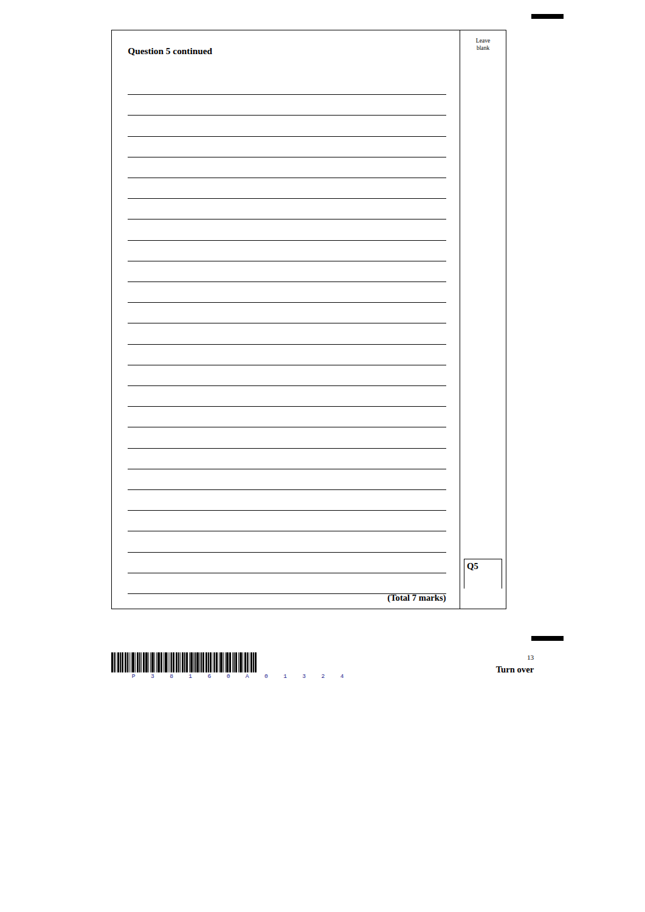Question 5 continued
(Total 7 marks)
Leave
blank
Q5
P 3 8 1 6 0 A 0 1 3 2 4
13
Turn over